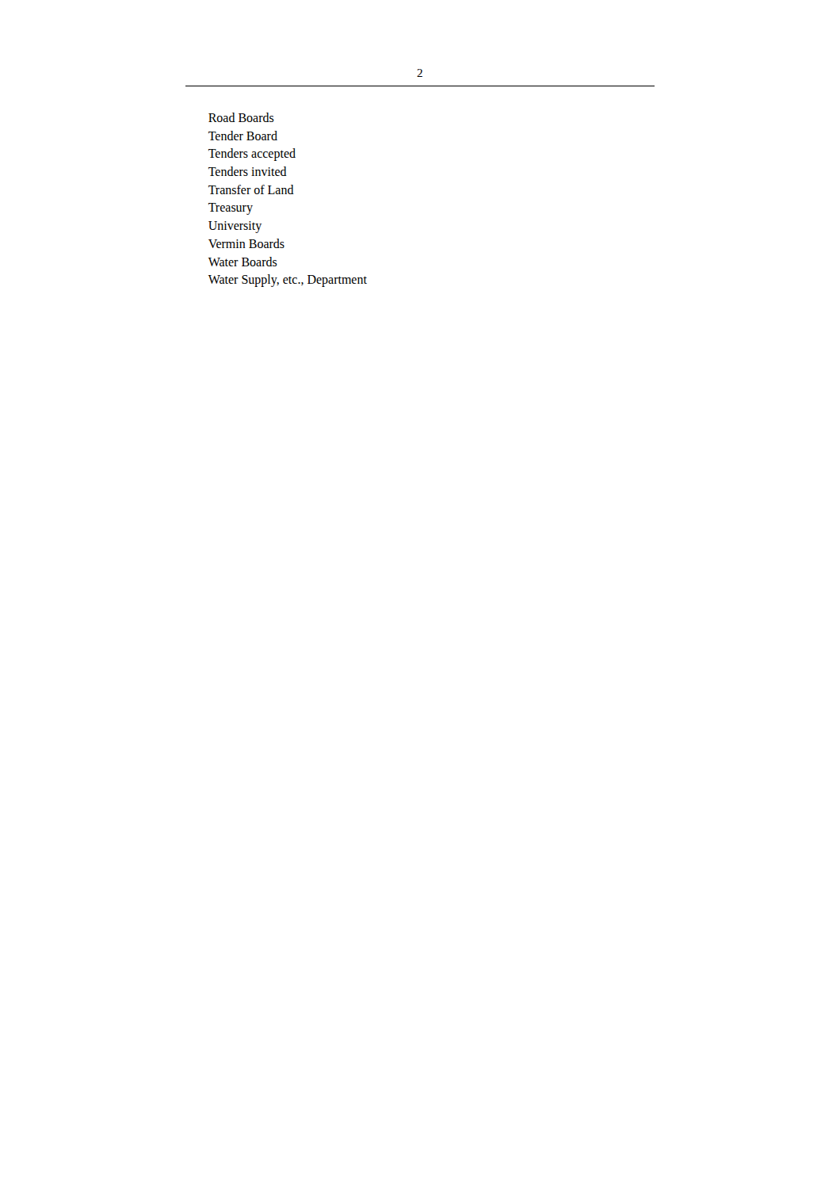2
Road Boards
Tender Board
Tenders accepted
Tenders invited
Transfer of Land
Treasury
University
Vermin Boards
Water Boards
Water Supply, etc., Department